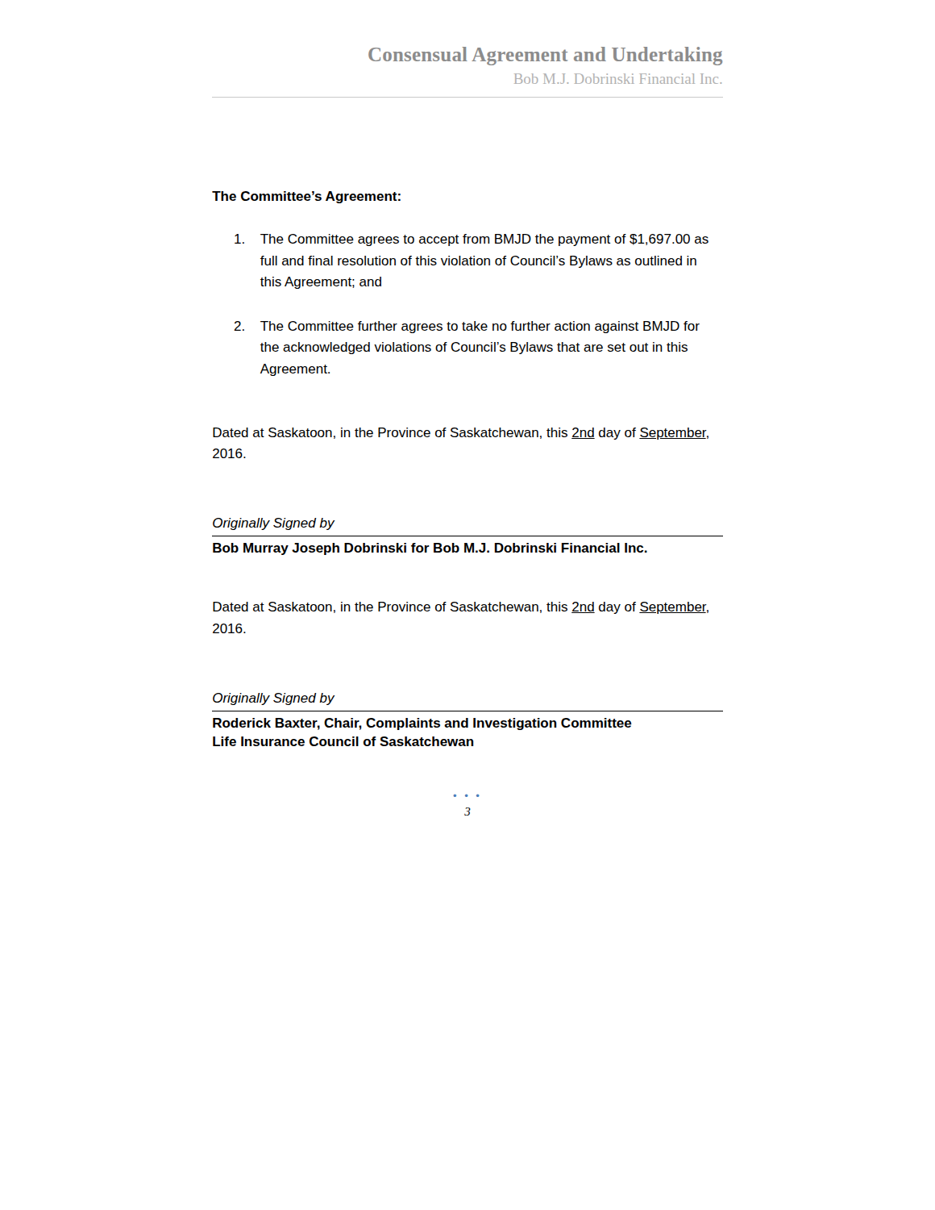Consensual Agreement and Undertaking
Bob M.J. Dobrinski Financial Inc.
The Committee’s Agreement:
1. The Committee agrees to accept from BMJD the payment of $1,697.00 as full and final resolution of this violation of Council’s Bylaws as outlined in this Agreement; and
2. The Committee further agrees to take no further action against BMJD for the acknowledged violations of Council’s Bylaws that are set out in this Agreement.
Dated at Saskatoon, in the Province of Saskatchewan, this 2nd day of September, 2016.
Originally Signed by
Bob Murray Joseph Dobrinski for Bob M.J. Dobrinski Financial Inc.
Dated at Saskatoon, in the Province of Saskatchewan, this 2nd day of September, 2016.
Originally Signed by
Roderick Baxter, Chair, Complaints and Investigation Committee
Life Insurance Council of Saskatchewan
• • •
3